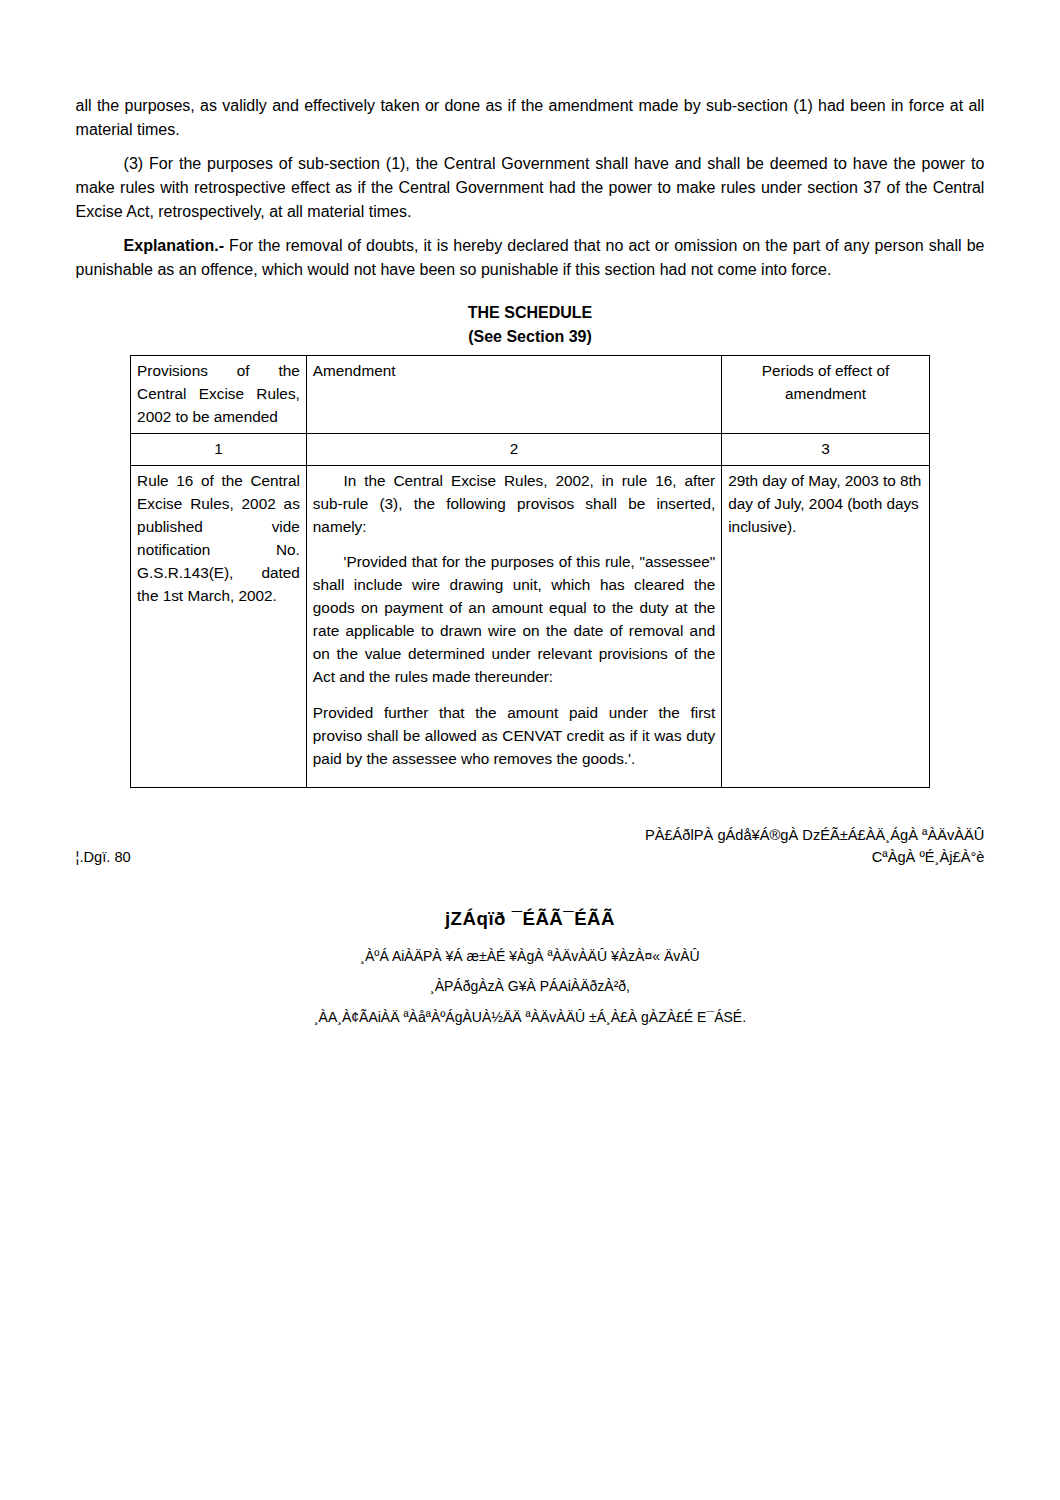all the purposes, as validly and effectively taken or done as if the amendment made by sub-section (1) had been in force at all material times.
(3) For the purposes of sub-section (1), the Central Government shall have and shall be deemed to have the power to make rules with retrospective effect as if the Central Government had the power to make rules under section 37 of the Central Excise Act, retrospectively, at all material times.
Explanation.- For the removal of doubts, it is hereby declared that no act or omission on the part of any person shall be punishable as an offence, which would not have been so punishable if this section had not come into force.
THE SCHEDULE
(See Section 39)
| Provisions of the Central Excise Rules, 2002 to be amended | Amendment | Periods of effect of amendment |
| --- | --- | --- |
| 1 | 2 | 3 |
| Rule 16 of the Central Excise Rules, 2002 as published vide notification No. G.S.R.143(E), dated the 1st March, 2002. | In the Central Excise Rules, 2002, in rule 16, after sub-rule (3), the following provisos shall be inserted, namely: 'Provided that for the purposes of this rule, "assessee" shall include wire drawing unit, which has cleared the goods on payment of an amount equal to the duty at the rate applicable to drawn wire on the date of removal and on the value determined under relevant provisions of the Act and the rules made thereunder: Provided further that the amount paid under the first proviso shall be allowed as CENVAT credit as if it was duty paid by the assessee who removes the goods.'. | 29th day of May, 2003 to 8th day of July, 2004 (both days inclusive). |
PÀ£ÁðlPÀ gÁdå¥Á®gÀ DzÉÃ±Á£ÀÄ¸ÁgÀ ªÀÄvÀÄÛ
¦.Dgï. 80 CªÀgÀ ºÉ¸Àj£À°è
jZÁqïð ¯ÉÃÃ¯ÉÃÃ
¸ÀºÁ AiÀÄPÀ ¥Á æ±ÀÉ ¥ÀgÀ ªÀÄvÀÄÛ ¥ÀzÀ¤« ÄvÀÛ
¸ÀPÁðgÀzÀ G¥À PÁAiÀÄðzÀ²ð,
¸ÀA¸À¢ÃAiÀÄ ªÀåªÀºÁgÀUÀ½ÄÄ ªÀÄvÀÄÛ ±Á¸À£À gÀZÀ£É E¯ÁSÉ.